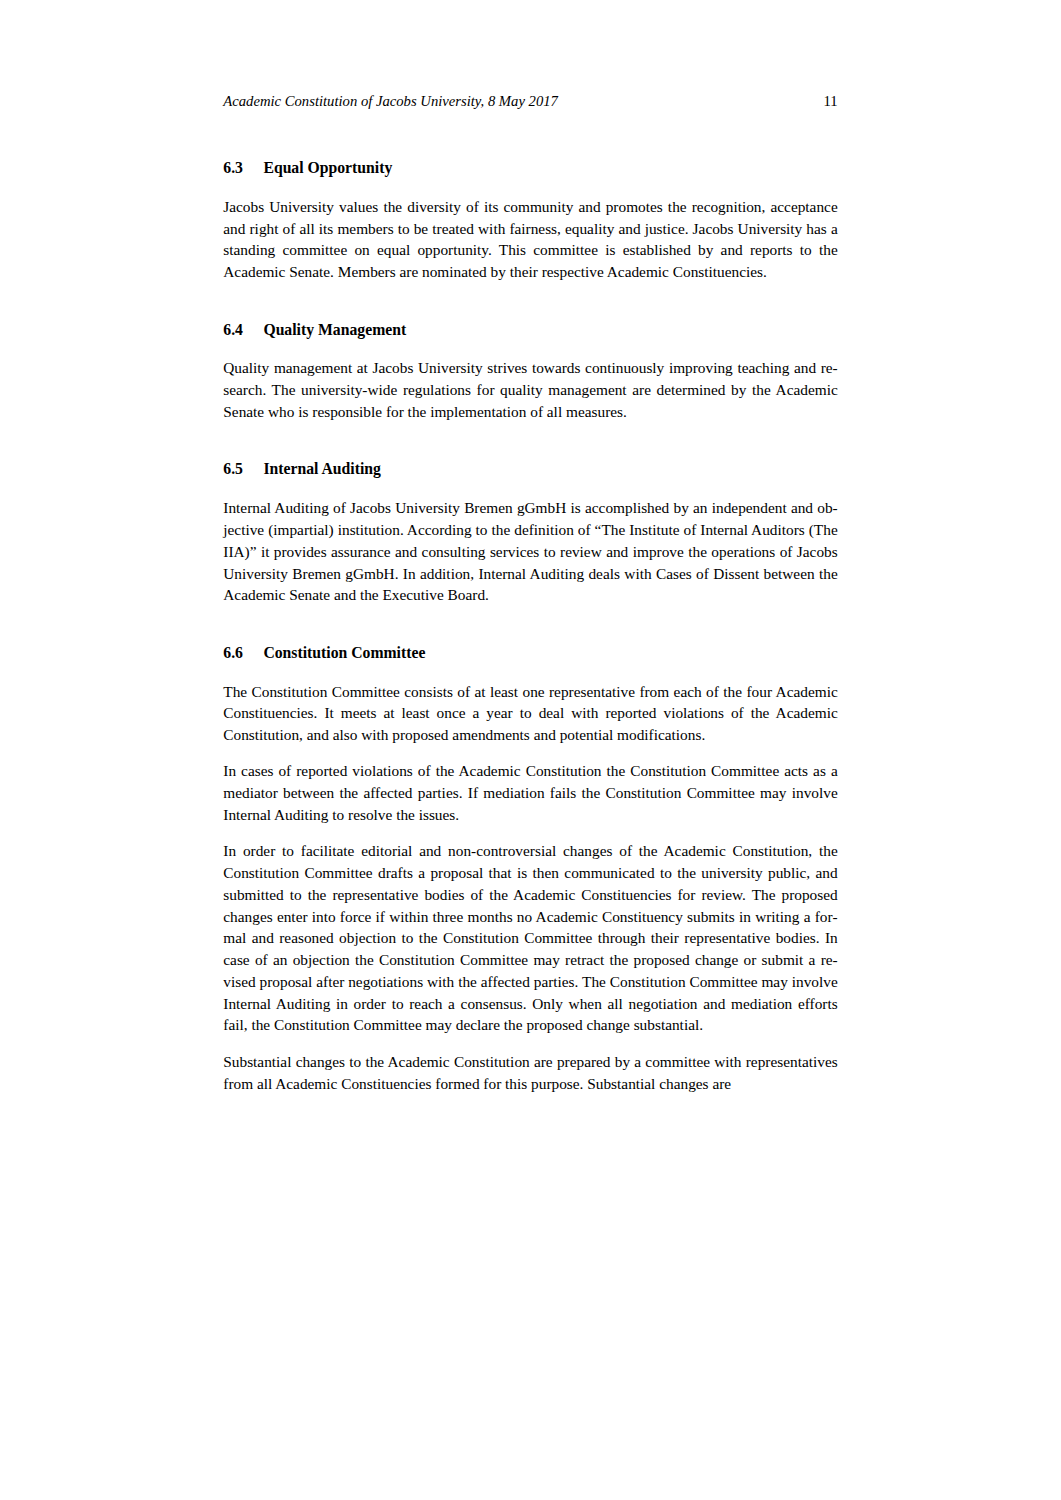Academic Constitution of Jacobs University, 8 May 2017 11
6.3 Equal Opportunity
Jacobs University values the diversity of its community and promotes the recognition, acceptance and right of all its members to be treated with fairness, equality and justice. Jacobs University has a standing committee on equal opportunity. This committee is established by and reports to the Academic Senate. Members are nominated by their respective Academic Constituencies.
6.4 Quality Management
Quality management at Jacobs University strives towards continuously improving teaching and research. The university-wide regulations for quality management are determined by the Academic Senate who is responsible for the implementation of all measures.
6.5 Internal Auditing
Internal Auditing of Jacobs University Bremen gGmbH is accomplished by an independent and objective (impartial) institution. According to the definition of “The Institute of Internal Auditors (The IIA)” it provides assurance and consulting services to review and improve the operations of Jacobs University Bremen gGmbH. In addition, Internal Auditing deals with Cases of Dissent between the Academic Senate and the Executive Board.
6.6 Constitution Committee
The Constitution Committee consists of at least one representative from each of the four Academic Constituencies. It meets at least once a year to deal with reported violations of the Academic Constitution, and also with proposed amendments and potential modifications.
In cases of reported violations of the Academic Constitution the Constitution Committee acts as a mediator between the affected parties. If mediation fails the Constitution Committee may involve Internal Auditing to resolve the issues.
In order to facilitate editorial and non-controversial changes of the Academic Constitution, the Constitution Committee drafts a proposal that is then communicated to the university public, and submitted to the representative bodies of the Academic Constituencies for review. The proposed changes enter into force if within three months no Academic Constituency submits in writing a formal and reasoned objection to the Constitution Committee through their representative bodies. In case of an objection the Constitution Committee may retract the proposed change or submit a revised proposal after negotiations with the affected parties. The Constitution Committee may involve Internal Auditing in order to reach a consensus. Only when all negotiation and mediation efforts fail, the Constitution Committee may declare the proposed change substantial.
Substantial changes to the Academic Constitution are prepared by a committee with representatives from all Academic Constituencies formed for this purpose. Substantial changes are